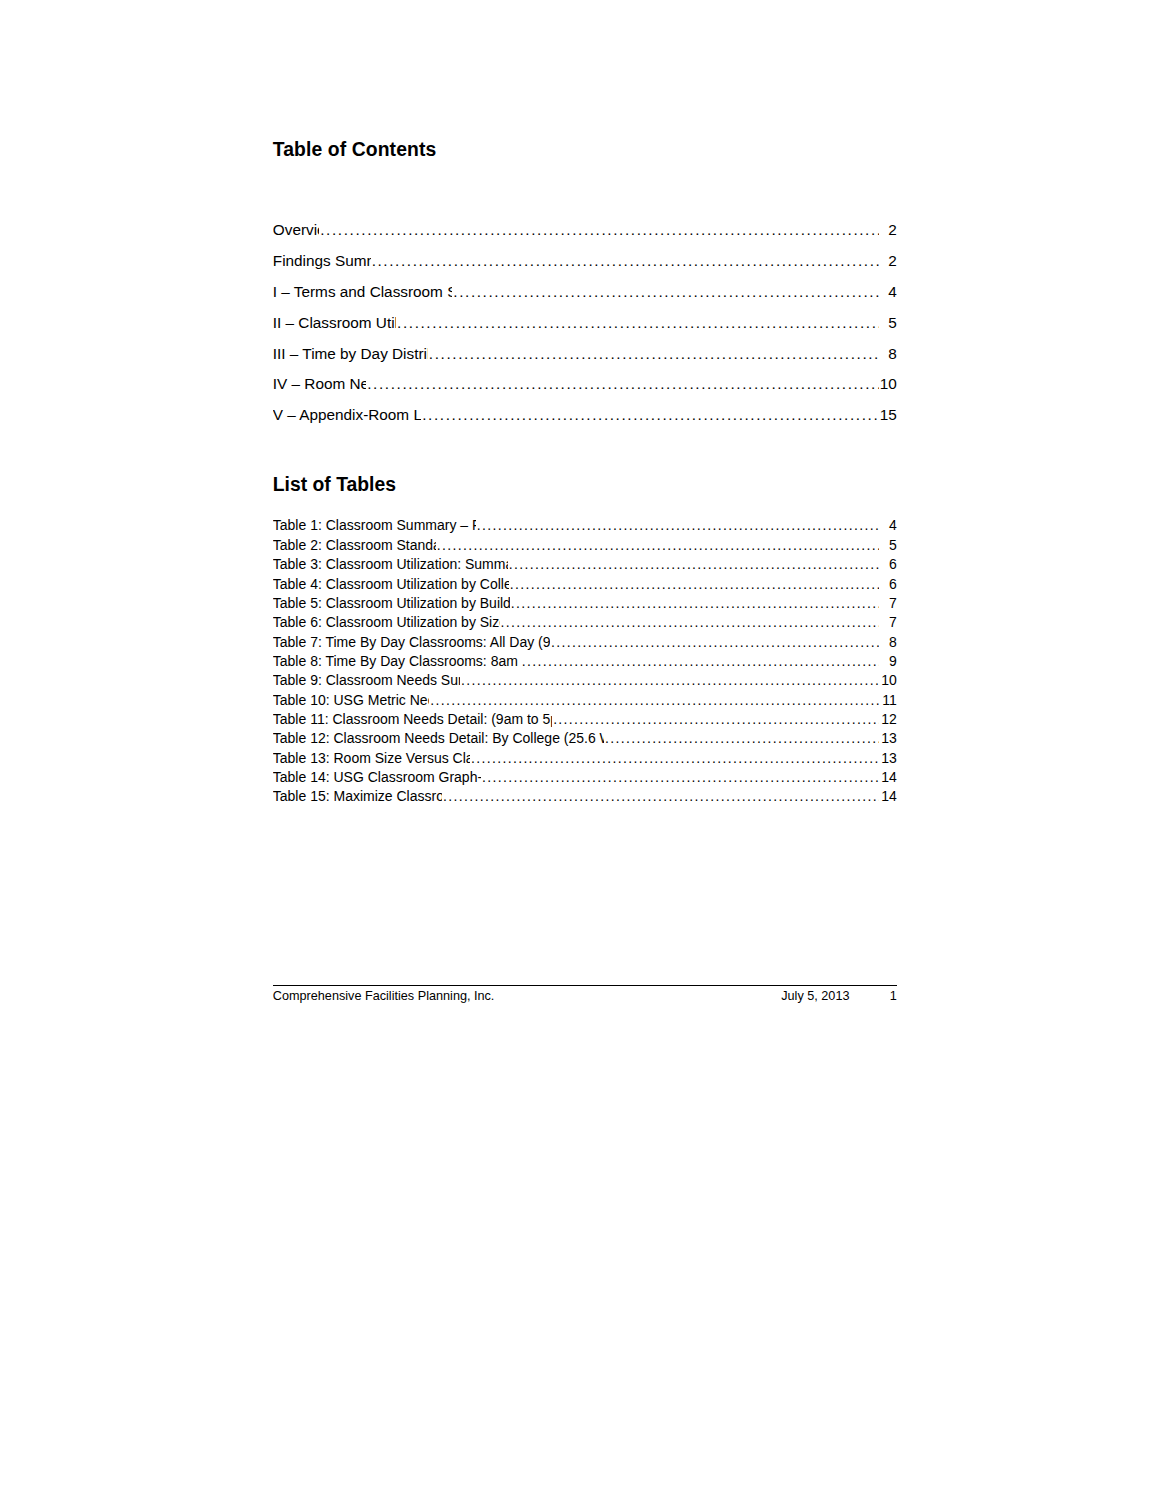Table of Contents
Overview................................................................................................................................... 2
Findings Summary................................................................................................................. 2
I – Terms and Classroom Summary................................................................................................. 4
II – Classroom Utilization................................................................................................................. 5
III – Time by Day Distribution................................................................................................. 8
IV – Room Needs................................................................................................................. 10
V – Appendix-Room Listing................................................................................................. 15
List of Tables
Table 1: Classroom Summary – Fall 2012................................................................................................. 4
Table 2: Classroom Standards................................................................................................. 5
Table 3: Classroom Utilization: Summary (Fall 2012)................................................................................................. 6
Table 4: Classroom Utilization by College (Fall 2012)................................................................................................. 6
Table 5: Classroom Utilization by Building (Fall 2012)................................................................................................. 7
Table 6: Classroom Utilization by Size (Fall 2012)................................................................................................. 7
Table 7: Time By Day Classrooms: All Day (95 Classrooms-Fall 2012)................................................................................................. 8
Table 8: Time By Day Classrooms: 8am to 5pm Fall 2012................................................................................................. 9
Table 9: Classroom Needs Summary................................................................................................. 10
Table 10: USG Metric Needs................................................................................................. 11
Table 11: Classroom Needs Detail: (9am to 5pm, 25.6 WRH Expected)................................................................................................. 12
Table 12: Classroom Needs Detail: By College (25.6 WRH Expected, 9am-5pm, 40 hours available)................................................................................................. 13
Table 13: Room Size Versus Class Size................................................................................................. 13
Table 14: USG Classroom Graph-Fall 2012................................................................................................. 14
Table 15: Maximize Classrooms................................................................................................. 14
Comprehensive Facilities Planning, Inc. July 5, 20131